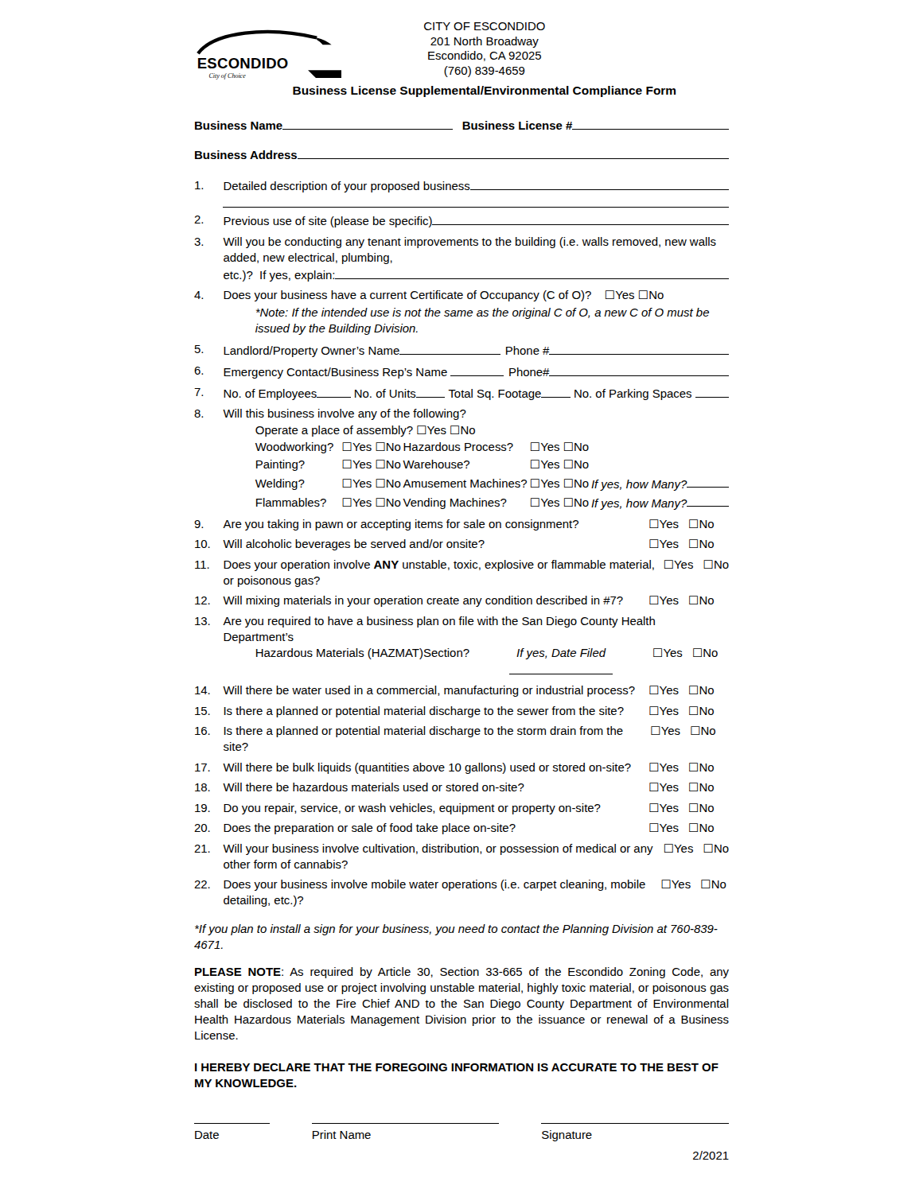ESCONDIDO City of Choice
CITY OF ESCONDIDO
201 North Broadway
Escondido, CA 92025
(760) 839-4659
Business License Supplemental/Environmental Compliance Form
Business Name Business License #
Business Address
Detailed description of your proposed business
Previous use of site (please be specific)
Will you be conducting any tenant improvements to the building (i.e. walls removed, new walls added, new electrical, plumbing,
etc.)? If yes, explain:
Does your business have a current Certificate of Occupancy (C of O)? ☐Yes ☐No
*Note: If the intended use is not the same as the original C of O, a new C of O must be issued by the Building Division.
Landlord/Property Owner’s Name Phone #
Emergency Contact/Business Rep’s Name Phone#
No. of Employees No. of Units Total Sq. Footage No. of Parking Spaces
Will this business involve any of the following?
Operate a place of assembly? ☐Yes ☐No
| Woodworking? | ☐ Yes ☐ No | Hazardous Process? | ☐ Yes ☐ No | |
| Painting? | ☐ Yes ☐ No | Warehouse? | ☐ Yes ☐ No | |
| Welding? | ☐ Yes ☐ No | Amusement Machines? | ☐ Yes ☐ No | If yes, how Many? |
| Flammables? | ☐ Yes ☐ No | Vending Machines? | ☐ Yes ☐ No | If yes, how Many? |
Are you taking in pawn or accepting items for sale on consignment?☐Yes☐No
Will alcoholic beverages be served and/or onsite?☐Yes☐No
Does your operation involve ANY unstable, toxic, explosive or flammable material, or poisonous gas?☐Yes☐No
Will mixing materials in your operation create any condition described in #7?☐Yes☐No
Are you required to have a business plan on file with the San Diego County Health Department’s
Hazardous Materials (HAZMAT)Section? If yes, Date Filed ☐Yes☐No
Will there be water used in a commercial, manufacturing or industrial process?☐Yes☐No
Is there a planned or potential material discharge to the sewer from the site?☐Yes☐No
Is there a planned or potential material discharge to the storm drain from the site?☐Yes☐No
Will there be bulk liquids (quantities above 10 gallons) used or stored on-site?☐Yes☐No
Will there be hazardous materials used or stored on-site?☐Yes☐No
Do you repair, service, or wash vehicles, equipment or property on-site?☐Yes☐No
Does the preparation or sale of food take place on-site?☐Yes☐No
Will your business involve cultivation, distribution, or possession of medical or any other form of cannabis?☐Yes☐No
Does your business involve mobile water operations (i.e. carpet cleaning, mobile detailing, etc.)?☐Yes☐No
*If you plan to install a sign for your business, you need to contact the Planning Division at 760-839-4671.
PLEASE NOTE: As required by Article 30, Section 33-665 of the Escondido Zoning Code, any existing or proposed use or project involving unstable material, highly toxic material, or poisonous gas shall be disclosed to the Fire Chief AND to the San Diego County Department of Environmental Health Hazardous Materials Management Division prior to the issuance or renewal of a Business License.
I HEREBY DECLARE THAT THE FOREGOING INFORMATION IS ACCURATE TO THE BEST OF MY KNOWLEDGE.
Date
Print Name
Signature
2/2021